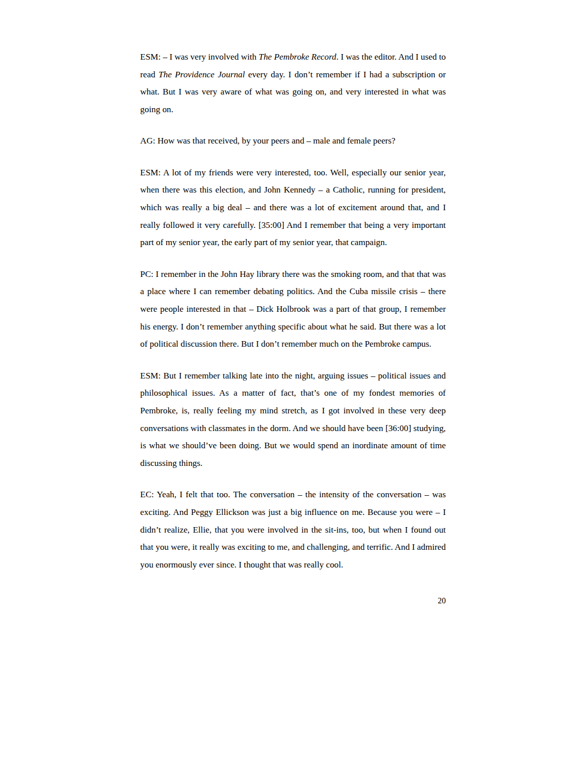ESM: – I was very involved with The Pembroke Record. I was the editor. And I used to read The Providence Journal every day. I don’t remember if I had a subscription or what. But I was very aware of what was going on, and very interested in what was going on.
AG: How was that received, by your peers and – male and female peers?
ESM: A lot of my friends were very interested, too. Well, especially our senior year, when there was this election, and John Kennedy – a Catholic, running for president, which was really a big deal – and there was a lot of excitement around that, and I really followed it very carefully. [35:00] And I remember that being a very important part of my senior year, the early part of my senior year, that campaign.
PC: I remember in the John Hay library there was the smoking room, and that that was a place where I can remember debating politics. And the Cuba missile crisis – there were people interested in that – Dick Holbrook was a part of that group, I remember his energy. I don’t remember anything specific about what he said. But there was a lot of political discussion there. But I don’t remember much on the Pembroke campus.
ESM: But I remember talking late into the night, arguing issues – political issues and philosophical issues. As a matter of fact, that’s one of my fondest memories of Pembroke, is, really feeling my mind stretch, as I got involved in these very deep conversations with classmates in the dorm. And we should have been [36:00] studying, is what we should’ve been doing. But we would spend an inordinate amount of time discussing things.
EC: Yeah, I felt that too. The conversation – the intensity of the conversation – was exciting. And Peggy Ellickson was just a big influence on me. Because you were – I didn’t realize, Ellie, that you were involved in the sit-ins, too, but when I found out that you were, it really was exciting to me, and challenging, and terrific. And I admired you enormously ever since. I thought that was really cool.
20